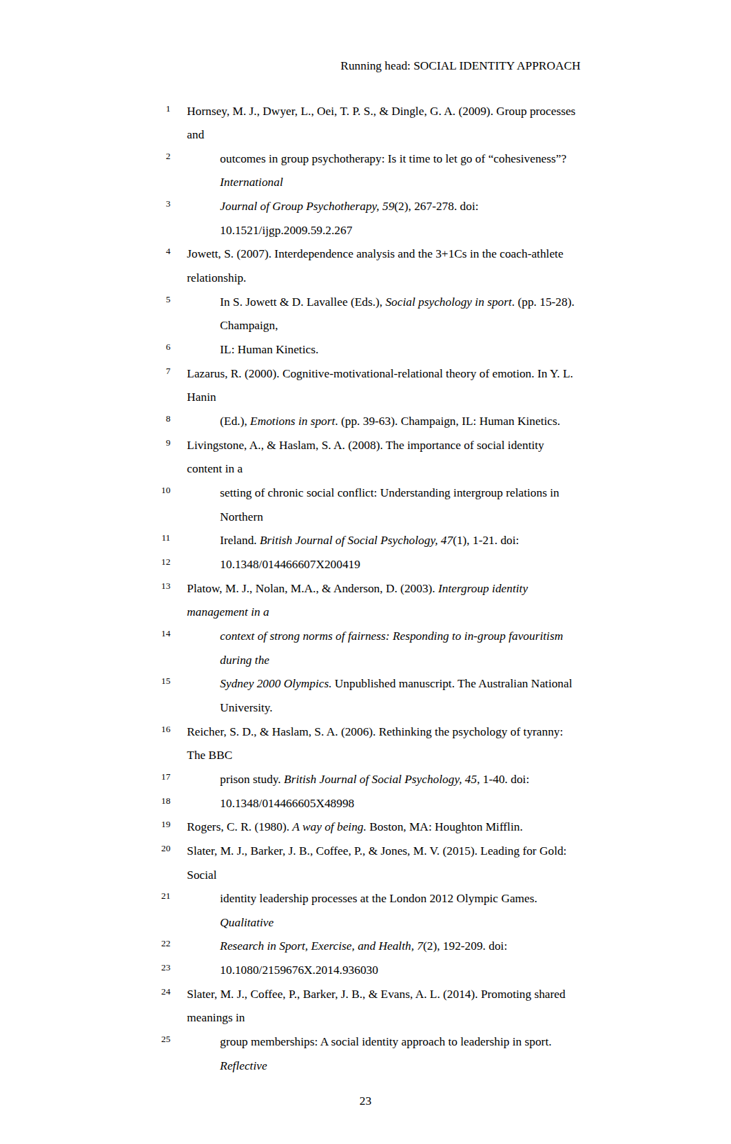Running head: SOCIAL IDENTITY APPROACH
Hornsey, M. J., Dwyer, L., Oei, T. P. S., & Dingle, G. A. (2009). Group processes and
outcomes in group psychotherapy: Is it time to let go of “cohesiveness”? International
Journal of Group Psychotherapy, 59(2), 267-278. doi: 10.1521/ijgp.2009.59.2.267
Jowett, S. (2007). Interdependence analysis and the 3+1Cs in the coach-athlete relationship.
In S. Jowett & D. Lavallee (Eds.), Social psychology in sport. (pp. 15-28). Champaign,
IL: Human Kinetics.
Lazarus, R. (2000). Cognitive-motivational-relational theory of emotion. In Y. L. Hanin
(Ed.), Emotions in sport. (pp. 39-63). Champaign, IL: Human Kinetics.
Livingstone, A., & Haslam, S. A. (2008). The importance of social identity content in a
setting of chronic social conflict: Understanding intergroup relations in Northern
Ireland. British Journal of Social Psychology, 47(1), 1-21. doi:
10.1348/014466607X200419
Platow, M. J., Nolan, M.A., & Anderson, D. (2003). Intergroup identity management in a
context of strong norms of fairness: Responding to in-group favouritism during the
Sydney 2000 Olympics. Unpublished manuscript. The Australian National University.
Reicher, S. D., & Haslam, S. A. (2006). Rethinking the psychology of tyranny: The BBC
prison study. British Journal of Social Psychology, 45, 1-40. doi:
10.1348/014466605X48998
Rogers, C. R. (1980). A way of being. Boston, MA: Houghton Mifflin.
Slater, M. J., Barker, J. B., Coffee, P., & Jones, M. V. (2015). Leading for Gold: Social
identity leadership processes at the London 2012 Olympic Games. Qualitative
Research in Sport, Exercise, and Health, 7(2), 192-209. doi:
10.1080/2159676X.2014.936030
Slater, M. J., Coffee, P., Barker, J. B., & Evans, A. L. (2014). Promoting shared meanings in
group memberships: A social identity approach to leadership in sport. Reflective
23